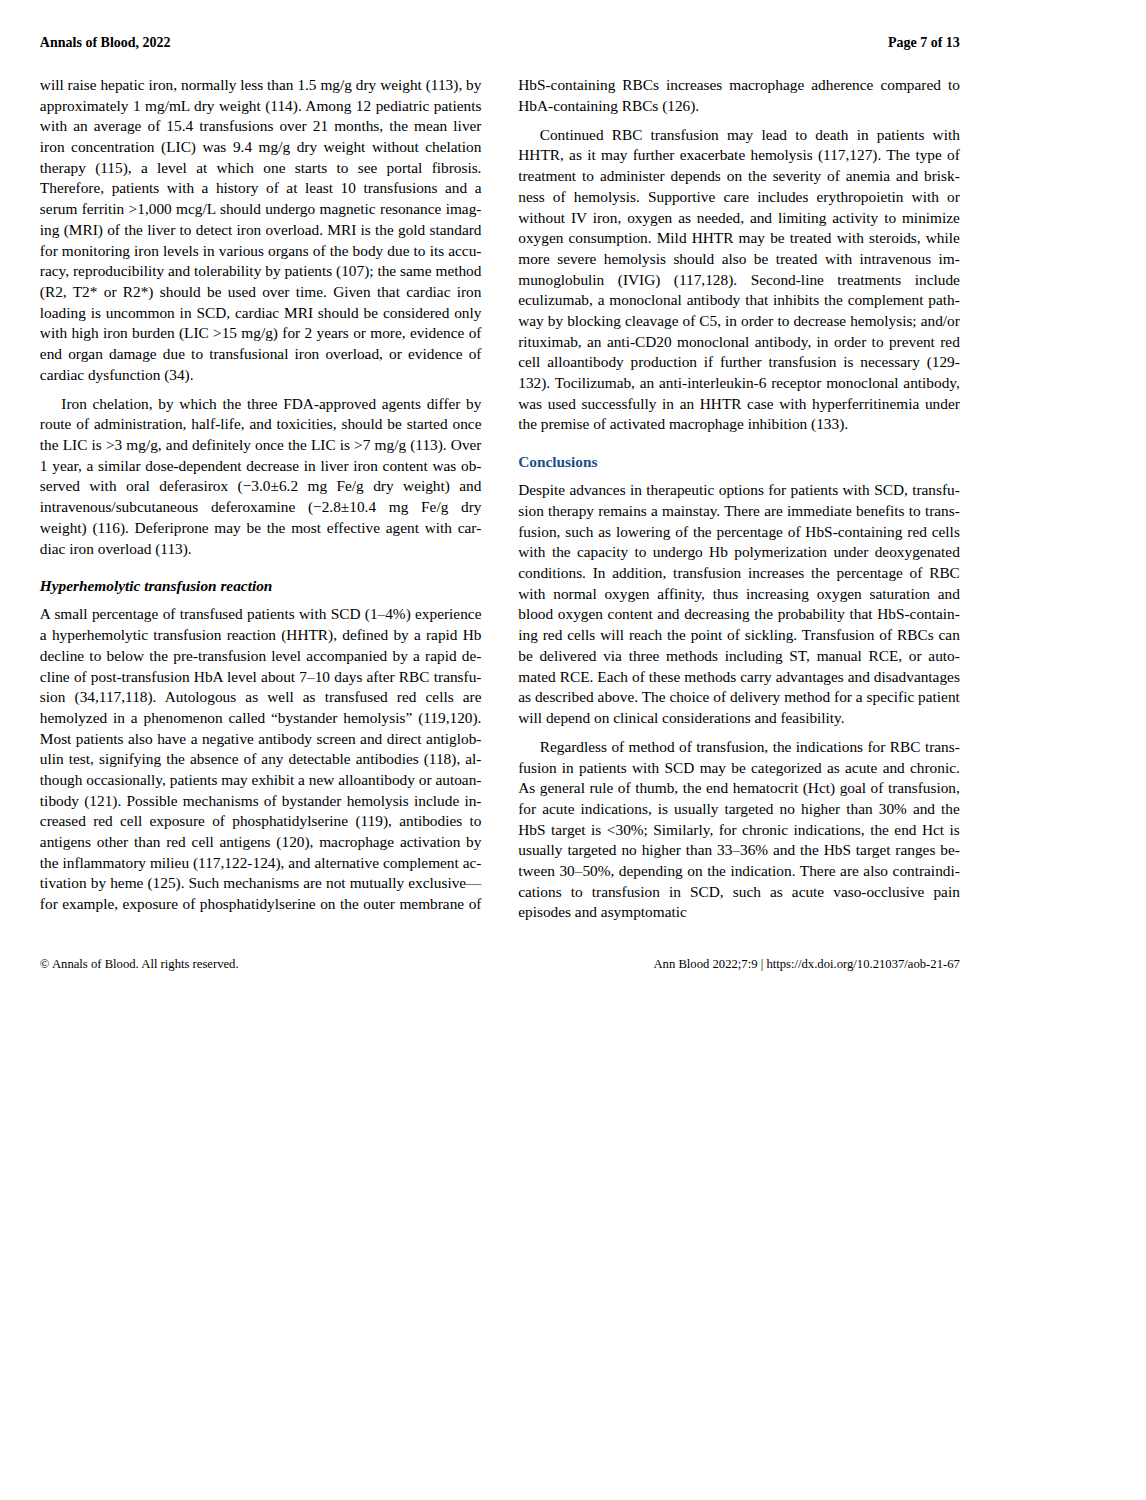Annals of Blood, 2022 Page 7 of 13
will raise hepatic iron, normally less than 1.5 mg/g dry weight (113), by approximately 1 mg/mL dry weight (114). Among 12 pediatric patients with an average of 15.4 transfusions over 21 months, the mean liver iron concentration (LIC) was 9.4 mg/g dry weight without chelation therapy (115), a level at which one starts to see portal fibrosis. Therefore, patients with a history of at least 10 transfusions and a serum ferritin >1,000 mcg/L should undergo magnetic resonance imaging (MRI) of the liver to detect iron overload. MRI is the gold standard for monitoring iron levels in various organs of the body due to its accuracy, reproducibility and tolerability by patients (107); the same method (R2, T2* or R2*) should be used over time. Given that cardiac iron loading is uncommon in SCD, cardiac MRI should be considered only with high iron burden (LIC >15 mg/g) for 2 years or more, evidence of end organ damage due to transfusional iron overload, or evidence of cardiac dysfunction (34).
Iron chelation, by which the three FDA-approved agents differ by route of administration, half-life, and toxicities, should be started once the LIC is >3 mg/g, and definitely once the LIC is >7 mg/g (113). Over 1 year, a similar dose-dependent decrease in liver iron content was observed with oral deferasirox (−3.0±6.2 mg Fe/g dry weight) and intravenous/subcutaneous deferoxamine (−2.8±10.4 mg Fe/g dry weight) (116). Deferiprone may be the most effective agent with cardiac iron overload (113).
Hyperhemolytic transfusion reaction
A small percentage of transfused patients with SCD (1–4%) experience a hyperhemolytic transfusion reaction (HHTR), defined by a rapid Hb decline to below the pre-transfusion level accompanied by a rapid decline of post-transfusion HbA level about 7–10 days after RBC transfusion (34,117,118). Autologous as well as transfused red cells are hemolyzed in a phenomenon called “bystander hemolysis” (119,120). Most patients also have a negative antibody screen and direct antiglobulin test, signifying the absence of any detectable antibodies (118), although occasionally, patients may exhibit a new alloantibody or autoantibody (121). Possible mechanisms of bystander hemolysis include increased red cell exposure of phosphatidylserine (119), antibodies to antigens other than red cell antigens (120), macrophage activation by the inflammatory milieu (117,122-124), and alternative complement activation by heme (125). Such mechanisms are not mutually exclusive—for example, exposure of phosphatidylserine on the outer membrane of HbS-containing RBCs increases macrophage adherence compared to HbA-containing RBCs (126).
Continued RBC transfusion may lead to death in patients with HHTR, as it may further exacerbate hemolysis (117,127). The type of treatment to administer depends on the severity of anemia and briskness of hemolysis. Supportive care includes erythropoietin with or without IV iron, oxygen as needed, and limiting activity to minimize oxygen consumption. Mild HHTR may be treated with steroids, while more severe hemolysis should also be treated with intravenous immunoglobulin (IVIG) (117,128). Second-line treatments include eculizumab, a monoclonal antibody that inhibits the complement pathway by blocking cleavage of C5, in order to decrease hemolysis; and/or rituximab, an anti-CD20 monoclonal antibody, in order to prevent red cell alloantibody production if further transfusion is necessary (129-132). Tocilizumab, an anti-interleukin-6 receptor monoclonal antibody, was used successfully in an HHTR case with hyperferritinemia under the premise of activated macrophage inhibition (133).
Conclusions
Despite advances in therapeutic options for patients with SCD, transfusion therapy remains a mainstay. There are immediate benefits to transfusion, such as lowering of the percentage of HbS-containing red cells with the capacity to undergo Hb polymerization under deoxygenated conditions. In addition, transfusion increases the percentage of RBC with normal oxygen affinity, thus increasing oxygen saturation and blood oxygen content and decreasing the probability that HbS-containing red cells will reach the point of sickling. Transfusion of RBCs can be delivered via three methods including ST, manual RCE, or automated RCE. Each of these methods carry advantages and disadvantages as described above. The choice of delivery method for a specific patient will depend on clinical considerations and feasibility.
Regardless of method of transfusion, the indications for RBC transfusion in patients with SCD may be categorized as acute and chronic. As general rule of thumb, the end hematocrit (Hct) goal of transfusion, for acute indications, is usually targeted no higher than 30% and the HbS target is <30%; Similarly, for chronic indications, the end Hct is usually targeted no higher than 33–36% and the HbS target ranges between 30–50%, depending on the indication. There are also contraindications to transfusion in SCD, such as acute vaso-occlusive pain episodes and asymptomatic
© Annals of Blood. All rights reserved. Ann Blood 2022;7:9 | https://dx.doi.org/10.21037/aob-21-67